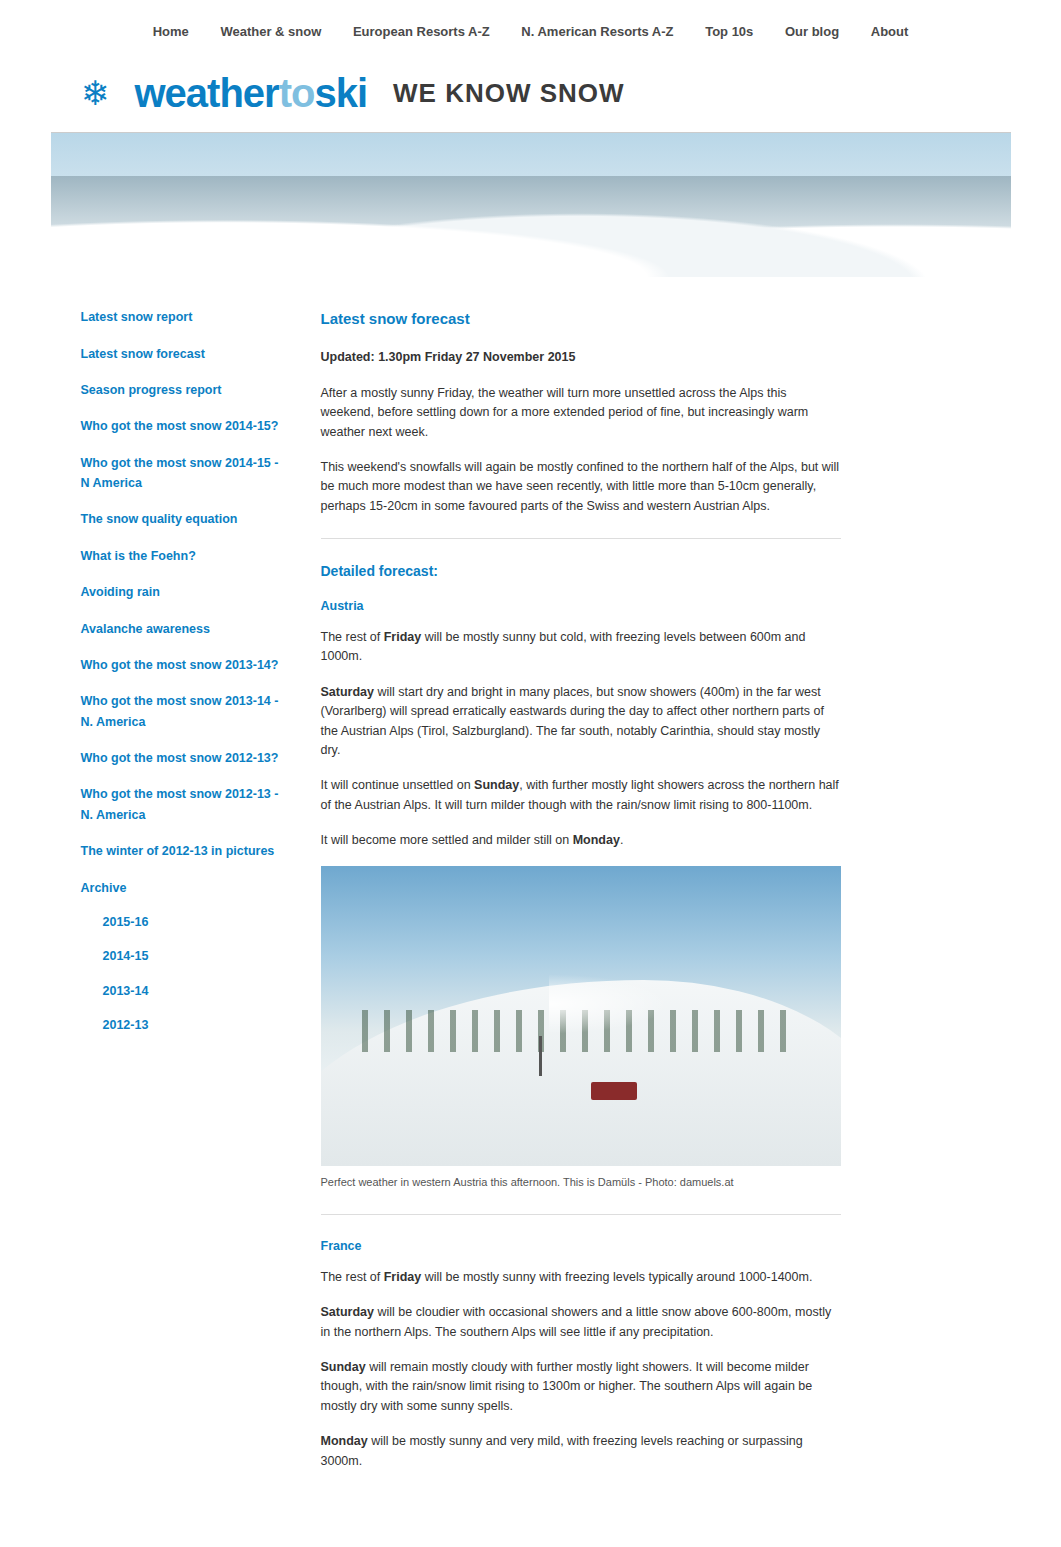Home
Weather & snow
European Resorts A-Z
N. American Resorts A-Z
Top 10s
Our blog
About
❄ weather to ski WE KNOW SNOW
Latest snow report
Latest snow forecast
Season progress report
Who got the most snow 2014-15?
Who got the most snow 2014-15 - N America
The snow quality equation
What is the Foehn?
Avoiding rain
Avalanche awareness
Who got the most snow 2013-14?
Who got the most snow 2013-14 - N. America
Who got the most snow 2012-13?
Who got the most snow 2012-13 - N. America
The winter of 2012-13 in pictures
Archive
2015-16
2014-15
2013-14
2012-13
Latest snow forecast
Updated: 1.30pm Friday 27 November 2015
After a mostly sunny Friday, the weather will turn more unsettled across the Alps this weekend, before settling down for a more extended period of fine, but increasingly warm weather next week.
This weekend's snowfalls will again be mostly confined to the northern half of the Alps, but will be much more modest than we have seen recently, with little more than 5-10cm generally, perhaps 15-20cm in some favoured parts of the Swiss and western Austrian Alps.
Detailed forecast:
Austria
The rest of Friday will be mostly sunny but cold, with freezing levels between 600m and 1000m.
Saturday will start dry and bright in many places, but snow showers (400m) in the far west (Vorarlberg) will spread erratically eastwards during the day to affect other northern parts of the Austrian Alps (Tirol, Salzburgland). The far south, notably Carinthia, should stay mostly dry.
It will continue unsettled on Sunday, with further mostly light showers across the northern half of the Austrian Alps. It will turn milder though with the rain/snow limit rising to 800-1100m.
It will become more settled and milder still on Monday.
Perfect weather in western Austria this afternoon. This is Damüls - Photo: damuels.at
France
The rest of Friday will be mostly sunny with freezing levels typically around 1000-1400m.
Saturday will be cloudier with occasional showers and a little snow above 600-800m, mostly in the northern Alps. The southern Alps will see little if any precipitation.
Sunday will remain mostly cloudy with further mostly light showers. It will become milder though, with the rain/snow limit rising to 1300m or higher. The southern Alps will again be mostly dry with some sunny spells.
Monday will be mostly sunny and very mild, with freezing levels reaching or surpassing 3000m.